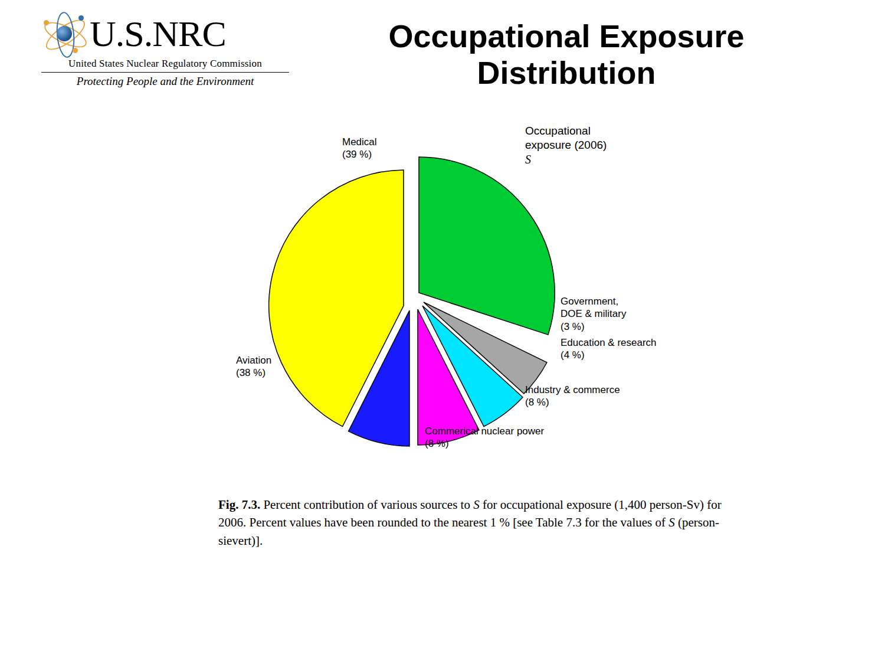U.S.NRC
United States Nuclear Regulatory Commission
Protecting People and the Environment
Occupational Exposure
Distribution
Occupational
exposure (2006)
S
Medical
(39 %)
Aviation
(38 %)
Government,
DOE & military
(3 %)
Education & research
(4 %)
Industry & commerce
(8 %)
Commerical nuclear power
(8 %)
Fig. 7.3. Percent contribution of various sources to S for occupational exposure (1,400 person-Sv) for 2006. Percent values have been rounded to the nearest 1 % [see Table 7.3 for the values of S (person-sievert)].